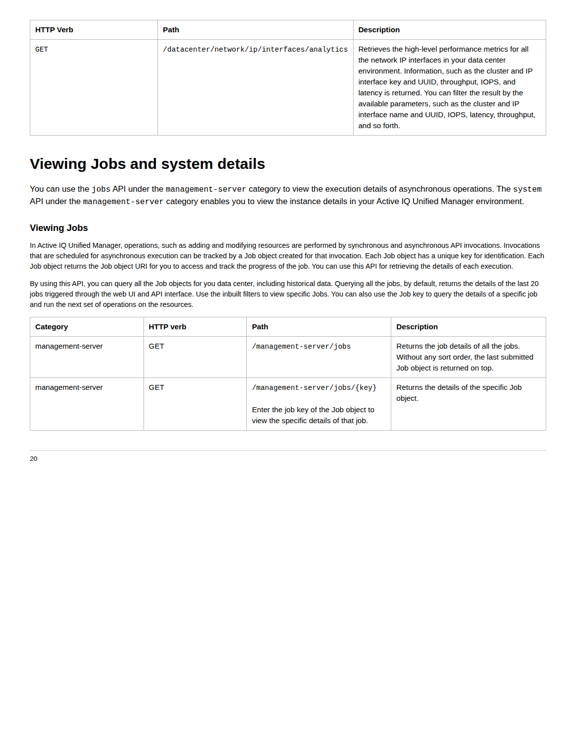| HTTP Verb | Path | Description |
| --- | --- | --- |
| GET | /datacenter/network/ip/interfaces/analytics | Retrieves the high-level performance metrics for all the network IP interfaces in your data center environment. Information, such as the cluster and IP interface key and UUID, throughput, IOPS, and latency is returned. You can filter the result by the available parameters, such as the cluster and IP interface name and UUID, IOPS, latency, throughput, and so forth. |
Viewing Jobs and system details
You can use the jobs API under the management-server category to view the execution details of asynchronous operations. The system API under the management-server category enables you to view the instance details in your Active IQ Unified Manager environment.
Viewing Jobs
In Active IQ Unified Manager, operations, such as adding and modifying resources are performed by synchronous and asynchronous API invocations. Invocations that are scheduled for asynchronous execution can be tracked by a Job object created for that invocation. Each Job object has a unique key for identification. Each Job object returns the Job object URI for you to access and track the progress of the job. You can use this API for retrieving the details of each execution.
By using this API, you can query all the Job objects for you data center, including historical data. Querying all the jobs, by default, returns the details of the last 20 jobs triggered through the web UI and API interface. Use the inbuilt filters to view specific Jobs. You can also use the Job key to query the details of a specific job and run the next set of operations on the resources.
| Category | HTTP verb | Path | Description |
| --- | --- | --- | --- |
| management-server | GET | /management-server/jobs | Returns the job details of all the jobs. Without any sort order, the last submitted Job object is returned on top. |
| management-server | GET | /management-server/jobs/{key} Enter the job key of the Job object to view the specific details of that job. | Returns the details of the specific Job object. |
20